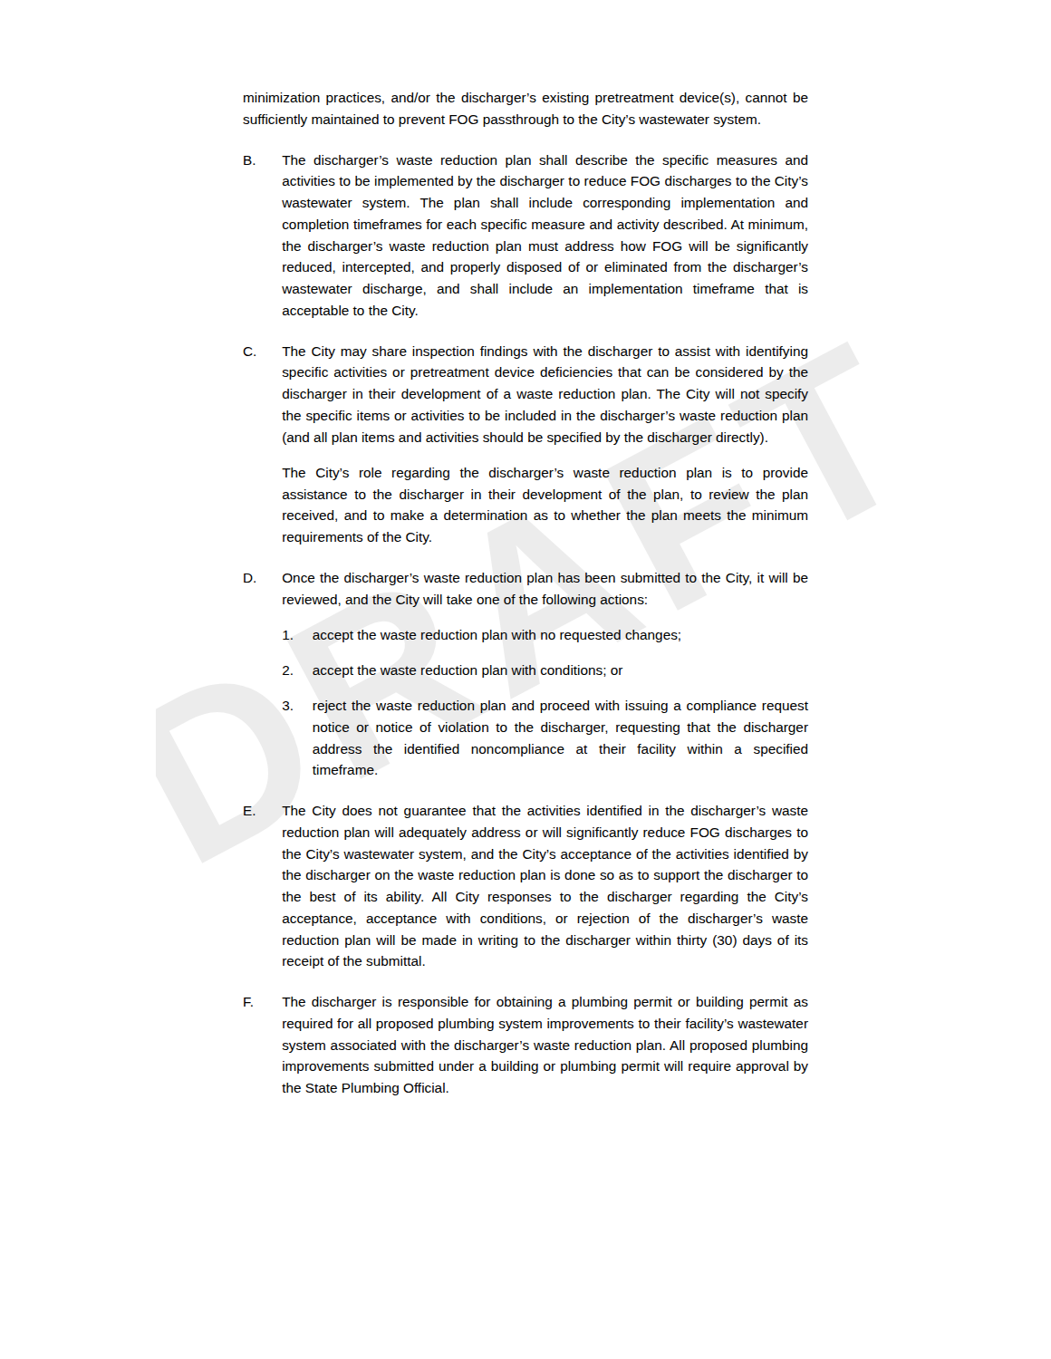DRAFT
minimization practices, and/or the discharger’s existing pretreatment device(s), cannot be sufficiently maintained to prevent FOG passthrough to the City’s wastewater system.
B.
The discharger’s waste reduction plan shall describe the specific measures and activities to be implemented by the discharger to reduce FOG discharges to the City’s wastewater system. The plan shall include corresponding implementation and completion timeframes for each specific measure and activity described. At minimum, the discharger’s waste reduction plan must address how FOG will be significantly reduced, intercepted, and properly disposed of or eliminated from the discharger’s wastewater discharge, and shall include an implementation timeframe that is acceptable to the City.
C.
The City may share inspection findings with the discharger to assist with identifying specific activities or pretreatment device deficiencies that can be considered by the discharger in their development of a waste reduction plan. The City will not specify the specific items or activities to be included in the discharger’s waste reduction plan (and all plan items and activities should be specified by the discharger directly).
The City’s role regarding the discharger’s waste reduction plan is to provide assistance to the discharger in their development of the plan, to review the plan received, and to make a determination as to whether the plan meets the minimum requirements of the City.
D.
Once the discharger’s waste reduction plan has been submitted to the City, it will be reviewed, and the City will take one of the following actions:
1.
accept the waste reduction plan with no requested changes;
2.
accept the waste reduction plan with conditions; or
3.
reject the waste reduction plan and proceed with issuing a compliance request notice or notice of violation to the discharger, requesting that the discharger address the identified noncompliance at their facility within a specified timeframe.
E.
The City does not guarantee that the activities identified in the discharger’s waste reduction plan will adequately address or will significantly reduce FOG discharges to the City’s wastewater system, and the City’s acceptance of the activities identified by the discharger on the waste reduction plan is done so as to support the discharger to the best of its ability. All City responses to the discharger regarding the City’s acceptance, acceptance with conditions, or rejection of the discharger’s waste reduction plan will be made in writing to the discharger within thirty (30) days of its receipt of the submittal.
F.
The discharger is responsible for obtaining a plumbing permit or building permit as required for all proposed plumbing system improvements to their facility’s wastewater system associated with the discharger’s waste reduction plan. All proposed plumbing improvements submitted under a building or plumbing permit will require approval by the State Plumbing Official.